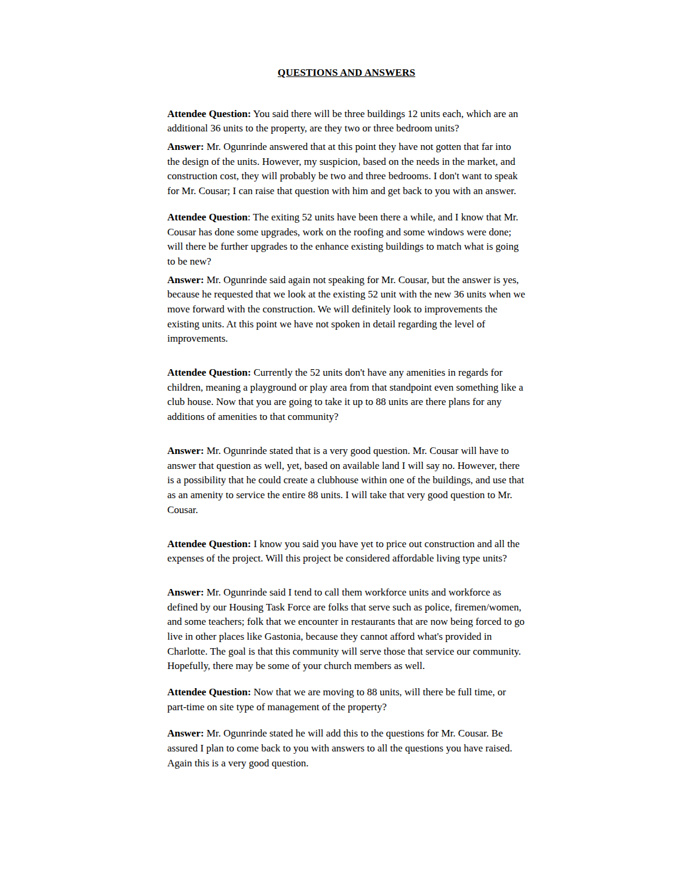QUESTIONS AND ANSWERS
Attendee Question: You said there will be three buildings 12 units each, which are an additional 36 units to the property, are they two or three bedroom units?
Answer: Mr. Ogunrinde answered that at this point they have not gotten that far into the design of the units. However, my suspicion, based on the needs in the market, and construction cost, they will probably be two and three bedrooms. I don't want to speak for Mr. Cousar; I can raise that question with him and get back to you with an answer.
Attendee Question: The exiting 52 units have been there a while, and I know that Mr. Cousar has done some upgrades, work on the roofing and some windows were done; will there be further upgrades to the enhance existing buildings to match what is going to be new?
Answer: Mr. Ogunrinde said again not speaking for Mr. Cousar, but the answer is yes, because he requested that we look at the existing 52 unit with the new 36 units when we move forward with the construction. We will definitely look to improvements the existing units. At this point we have not spoken in detail regarding the level of improvements.
Attendee Question: Currently the 52 units don't have any amenities in regards for children, meaning a playground or play area from that standpoint even something like a club house. Now that you are going to take it up to 88 units are there plans for any additions of amenities to that community?
Answer: Mr. Ogunrinde stated that is a very good question. Mr. Cousar will have to answer that question as well, yet, based on available land I will say no. However, there is a possibility that he could create a clubhouse within one of the buildings, and use that as an amenity to service the entire 88 units. I will take that very good question to Mr. Cousar.
Attendee Question: I know you said you have yet to price out construction and all the expenses of the project. Will this project be considered affordable living type units?
Answer: Mr. Ogunrinde said I tend to call them workforce units and workforce as defined by our Housing Task Force are folks that serve such as police, firemen/women, and some teachers; folk that we encounter in restaurants that are now being forced to go live in other places like Gastonia, because they cannot afford what's provided in Charlotte. The goal is that this community will serve those that service our community. Hopefully, there may be some of your church members as well.
Attendee Question: Now that we are moving to 88 units, will there be full time, or part-time on site type of management of the property?
Answer: Mr. Ogunrinde stated he will add this to the questions for Mr. Cousar. Be assured I plan to come back to you with answers to all the questions you have raised. Again this is a very good question.